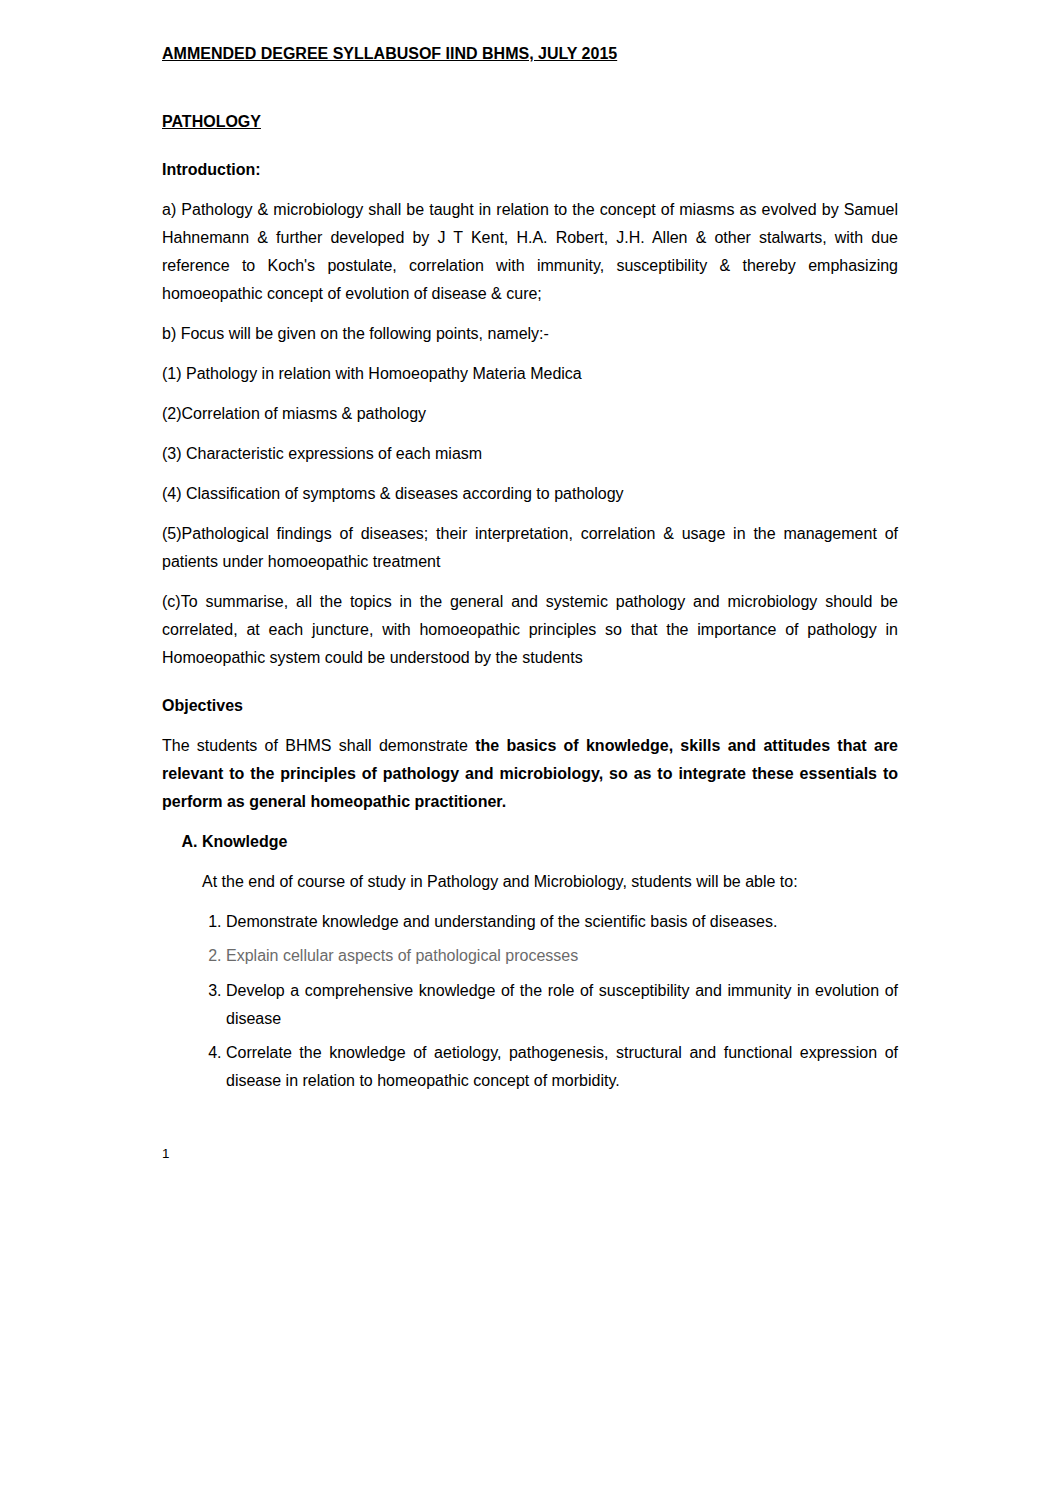AMMENDED DEGREE SYLLABUSOF IIND BHMS, JULY 2015
PATHOLOGY
Introduction:
a) Pathology & microbiology shall be taught in relation to the concept of miasms as evolved by Samuel Hahnemann & further developed by J T Kent, H.A. Robert, J.H. Allen & other stalwarts, with due reference to Koch's postulate, correlation with immunity, susceptibility & thereby emphasizing homoeopathic concept of evolution of disease & cure;
b) Focus will be given on the following points, namely:-
(1) Pathology in relation with Homoeopathy Materia Medica
(2)Correlation of miasms & pathology
(3) Characteristic expressions of each miasm
(4) Classification of symptoms & diseases according to pathology
(5)Pathological findings of diseases; their interpretation, correlation & usage in the management of patients under homoeopathic treatment
(c)To summarise, all the topics in the general and systemic pathology and microbiology should be correlated, at each juncture, with homoeopathic principles so that the importance of pathology in Homoeopathic system could be understood by the students
Objectives
The students of BHMS shall demonstrate the basics of knowledge, skills and attitudes that are relevant to the principles of pathology and microbiology, so as to integrate these essentials to perform as general homeopathic practitioner.
Knowledge
At the end of course of study in Pathology and Microbiology, students will be able to:
Demonstrate knowledge and understanding of the scientific basis of diseases.
Explain cellular aspects of pathological processes
Develop a comprehensive knowledge of the role of susceptibility and immunity in evolution of disease
Correlate the knowledge of aetiology, pathogenesis, structural and functional expression of disease in relation to homeopathic concept of morbidity.
1